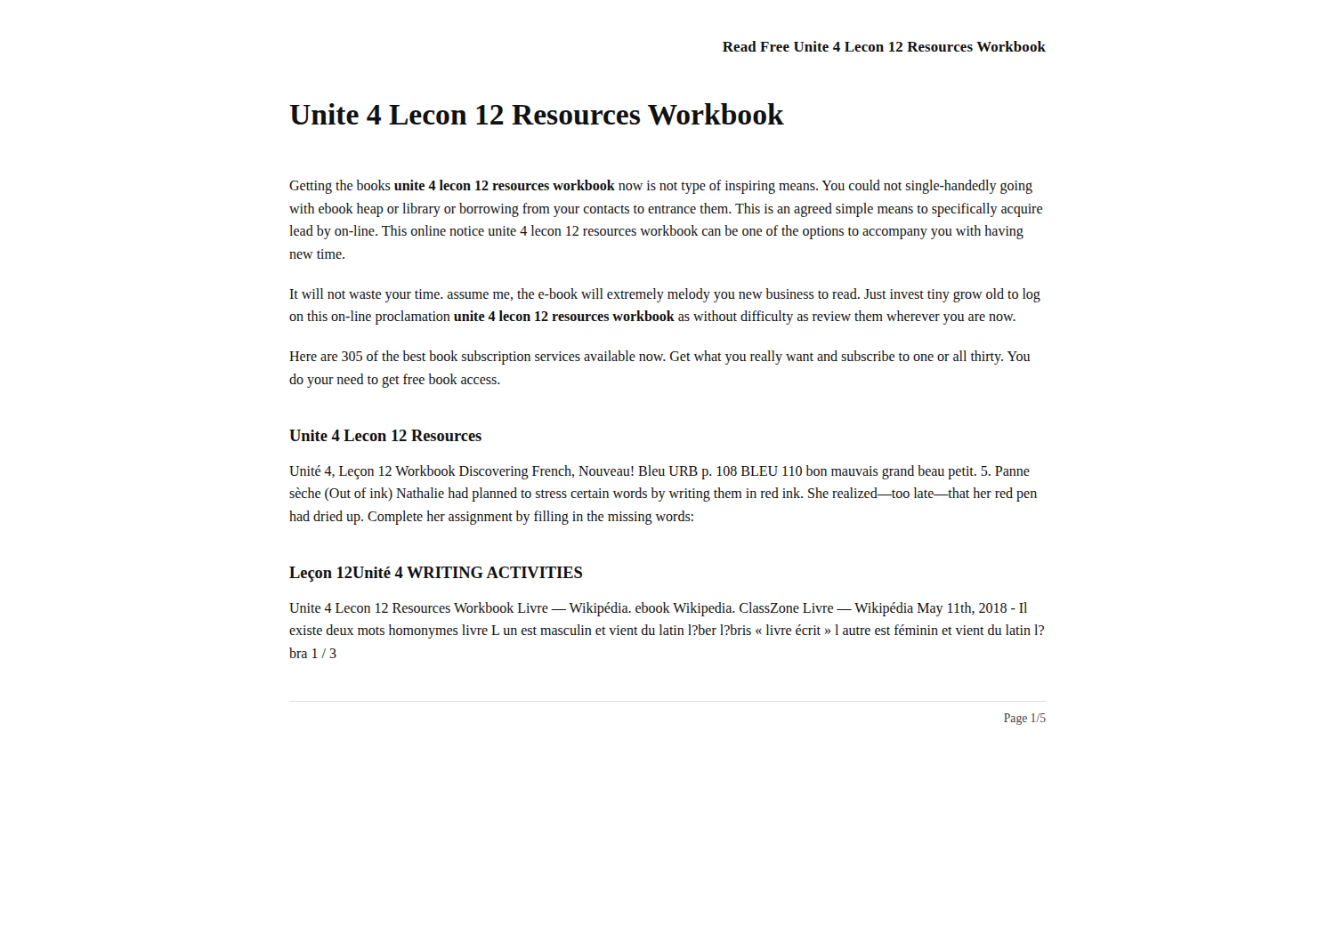Read Free Unite 4 Lecon 12 Resources Workbook
Unite 4 Lecon 12 Resources Workbook
Getting the books unite 4 lecon 12 resources workbook now is not type of inspiring means. You could not single-handedly going with ebook heap or library or borrowing from your contacts to entrance them. This is an agreed simple means to specifically acquire lead by on-line. This online notice unite 4 lecon 12 resources workbook can be one of the options to accompany you with having new time.
It will not waste your time. assume me, the e-book will extremely melody you new business to read. Just invest tiny grow old to log on this on-line proclamation unite 4 lecon 12 resources workbook as without difficulty as review them wherever you are now.
Here are 305 of the best book subscription services available now. Get what you really want and subscribe to one or all thirty. You do your need to get free book access.
Unite 4 Lecon 12 Resources
Unité 4, Leçon 12 Workbook Discovering French, Nouveau! Bleu URB p. 108 BLEU 110 bon mauvais grand beau petit. 5. Panne sèche (Out of ink) Nathalie had planned to stress certain words by writing them in red ink. She realized—too late—that her red pen had dried up. Complete her assignment by filling in the missing words:
Leçon 12Unité 4 WRITING ACTIVITIES
Unite 4 Lecon 12 Resources Workbook Livre — Wikipédia. ebook Wikipedia. ClassZone Livre — Wikipédia May 11th, 2018 - Il existe deux mots homonymes livre L un est masculin et vient du latin l?ber l?bris « livre écrit » l autre est féminin et vient du latin l?bra 1 / 3
Page 1/5